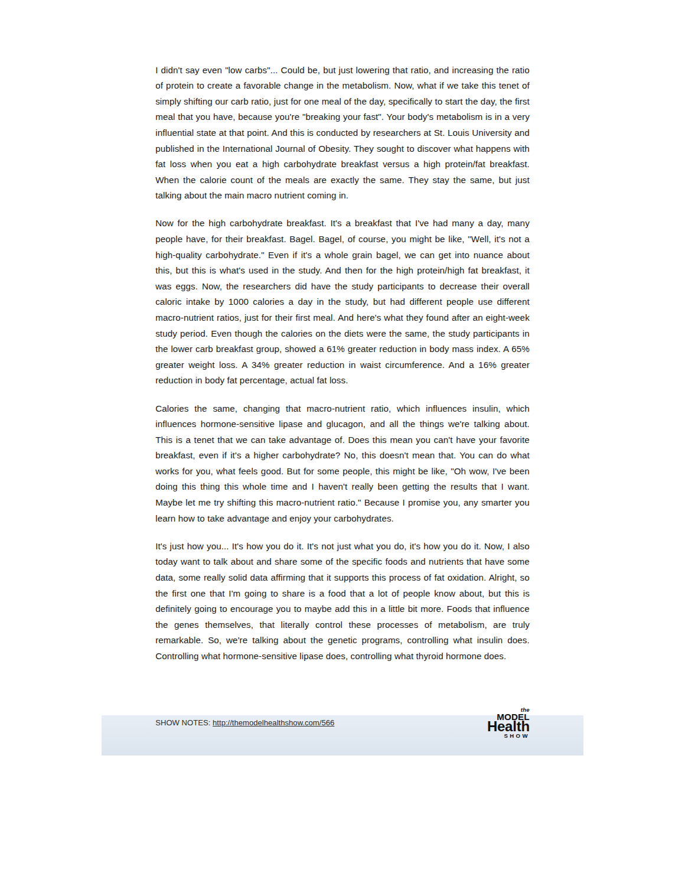I didn't say even "low carbs"... Could be, but just lowering that ratio, and increasing the ratio of protein to create a favorable change in the metabolism. Now, what if we take this tenet of simply shifting our carb ratio, just for one meal of the day, specifically to start the day, the first meal that you have, because you're "breaking your fast". Your body's metabolism is in a very influential state at that point. And this is conducted by researchers at St. Louis University and published in the International Journal of Obesity. They sought to discover what happens with fat loss when you eat a high carbohydrate breakfast versus a high protein/fat breakfast. When the calorie count of the meals are exactly the same. They stay the same, but just talking about the main macro nutrient coming in.
Now for the high carbohydrate breakfast. It's a breakfast that I've had many a day, many people have, for their breakfast. Bagel. Bagel, of course, you might be like, "Well, it's not a high-quality carbohydrate." Even if it's a whole grain bagel, we can get into nuance about this, but this is what's used in the study. And then for the high protein/high fat breakfast, it was eggs. Now, the researchers did have the study participants to decrease their overall caloric intake by 1000 calories a day in the study, but had different people use different macro-nutrient ratios, just for their first meal. And here's what they found after an eight-week study period. Even though the calories on the diets were the same, the study participants in the lower carb breakfast group, showed a 61% greater reduction in body mass index. A 65% greater weight loss. A 34% greater reduction in waist circumference. And a 16% greater reduction in body fat percentage, actual fat loss.
Calories the same, changing that macro-nutrient ratio, which influences insulin, which influences hormone-sensitive lipase and glucagon, and all the things we're talking about. This is a tenet that we can take advantage of. Does this mean you can't have your favorite breakfast, even if it's a higher carbohydrate? No, this doesn't mean that. You can do what works for you, what feels good. But for some people, this might be like, "Oh wow, I've been doing this thing this whole time and I haven't really been getting the results that I want. Maybe let me try shifting this macro-nutrient ratio." Because I promise you, any smarter you learn how to take advantage and enjoy your carbohydrates.
It's just how you... It's how you do it. It's not just what you do, it's how you do it. Now, I also today want to talk about and share some of the specific foods and nutrients that have some data, some really solid data affirming that it supports this process of fat oxidation. Alright, so the first one that I'm going to share is a food that a lot of people know about, but this is definitely going to encourage you to maybe add this in a little bit more. Foods that influence the genes themselves, that literally control these processes of metabolism, are truly remarkable. So, we're talking about the genetic programs, controlling what insulin does. Controlling what hormone-sensitive lipase does, controlling what thyroid hormone does.
SHOW NOTES: http://themodelhealthshow.com/566
the MODEL Health SHOW